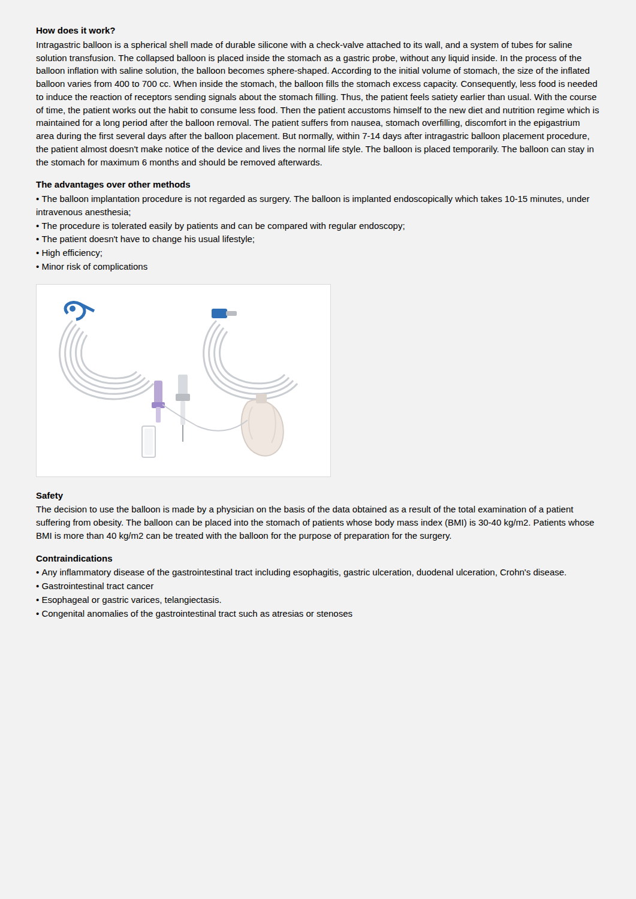How does it work?
Intragastric balloon is a spherical shell made of durable silicone with a check-valve attached to its wall, and a system of tubes for saline solution transfusion. The collapsed balloon is placed inside the stomach as a gastric probe, without any liquid inside. In the process of the balloon inflation with saline solution, the balloon becomes sphere-shaped. According to the initial volume of stomach, the size of the inflated balloon varies from 400 to 700 cc. When inside the stomach, the balloon fills the stomach excess capacity. Consequently, less food is needed to induce the reaction of receptors sending signals about the stomach filling. Thus, the patient feels satiety earlier than usual. With the course of time, the patient works out the habit to consume less food. Then the patient accustoms himself to the new diet and nutrition regime which is maintained for a long period after the balloon removal. The patient suffers from nausea, stomach overfilling, discomfort in the epigastrium area during the first several days after the balloon placement. But normally, within 7-14 days after intragastric balloon placement procedure, the patient almost doesn't make notice of the device and lives the normal life style. The balloon is placed temporarily. The balloon can stay in the stomach for maximum 6 months and should be removed afterwards.
The advantages over other methods
The balloon implantation procedure is not regarded as surgery. The balloon is implanted endoscopically which takes 10-15 minutes, under intravenous anesthesia;
The procedure is tolerated easily by patients and can be compared with regular endoscopy;
The patient doesn't have to change his usual lifestyle;
High efficiency;
Minor risk of complications
Safety
The decision to use the balloon is made by a physician on the basis of the data obtained as a result of the total examination of a patient suffering from obesity. The balloon can be placed into the stomach of patients whose body mass index (BMI) is 30-40 kg/m2. Patients whose BMI is more than 40 kg/m2 can be treated with the balloon for the purpose of preparation for the surgery.
Contraindications
Any inflammatory disease of the gastrointestinal tract including esophagitis, gastric ulceration, duodenal ulceration, Crohn's disease.
Gastrointestinal tract cancer
Esophageal or gastric varices, telangiectasis.
Congenital anomalies of the gastrointestinal tract such as atresias or stenoses